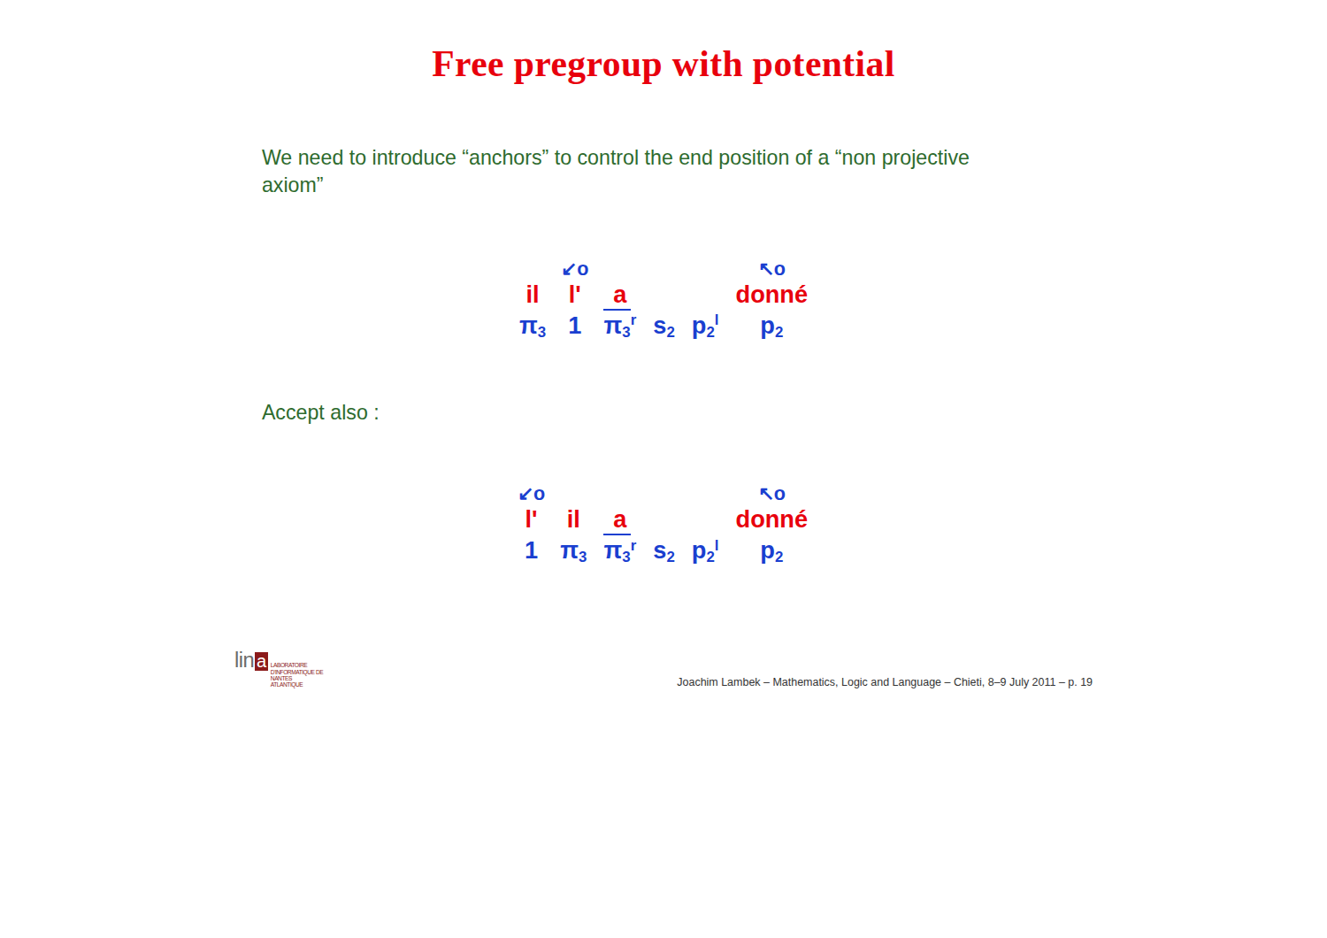Free pregroup with potential
We need to introduce “anchors” to control the end position of a “non projective axiom”
| | ↙o | | | | ↖o |
| il | l' | a | | | donné |
| π 3 | 1 | π 3 r | s 2 | p 2 l | p 2 |
Accept also :
| ↙o | | | | | ↖o |
| l' | il | a | | | donné |
| 1 | π 3 | π 3 r | s 2 | p 2 l | p 2 |
lin a Laboratoire d'informatique de Nantes Atlantique Joachim Lambek – Mathematics, Logic and Language – Chieti, 8–9 July 2011 – p. 19